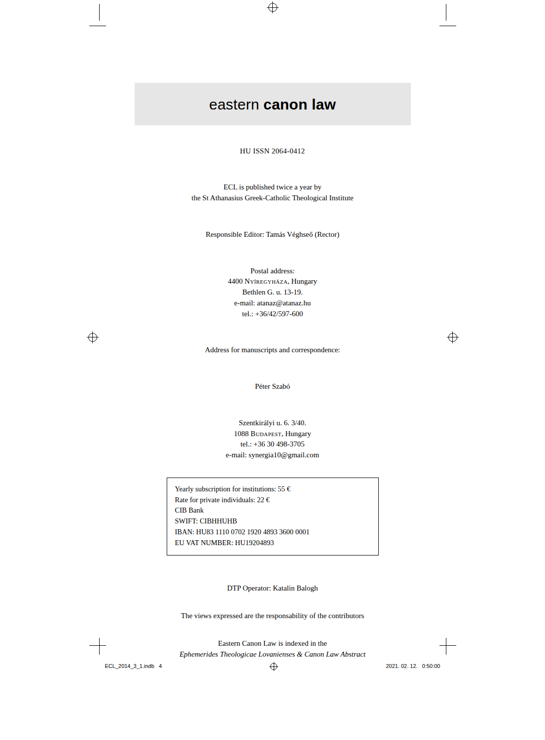eastern canon law
HU ISSN 2064-0412
ECL is published twice a year by
the St Athanasius Greek-Catholic Theological Institute
Responsible Editor: Tamás Véghseő (Rector)
Postal address:
4400 Nyíregyháza, Hungary
Bethlen G. u. 13-19.
e-mail: atanaz@atanaz.hu
tel.: +36/42/597-600
Address for manuscripts and correspondence:
Péter Szabó
Szentkirályi u. 6. 3/40.
1088 Budapest, Hungary
tel.: +36 30 498-3705
e-mail: synergia10@gmail.com
Yearly subscription for institutions: 55 €
Rate for private individuals: 22 €
CIB Bank
SWIFT: CIBHHUHB
IBAN: HU83 1110 0702 1920 4893 3600 0001
EU VAT NUMBER: HU19204893
DTP Operator: Katalin Balogh
The views expressed are the responsability of the contributors
Eastern Canon Law is indexed in the
Ephemerides Theologicae Lovanienses & Canon Law Abstract
ECL_2014_3_1.indb 4
2021. 02. 12. 0:50:00